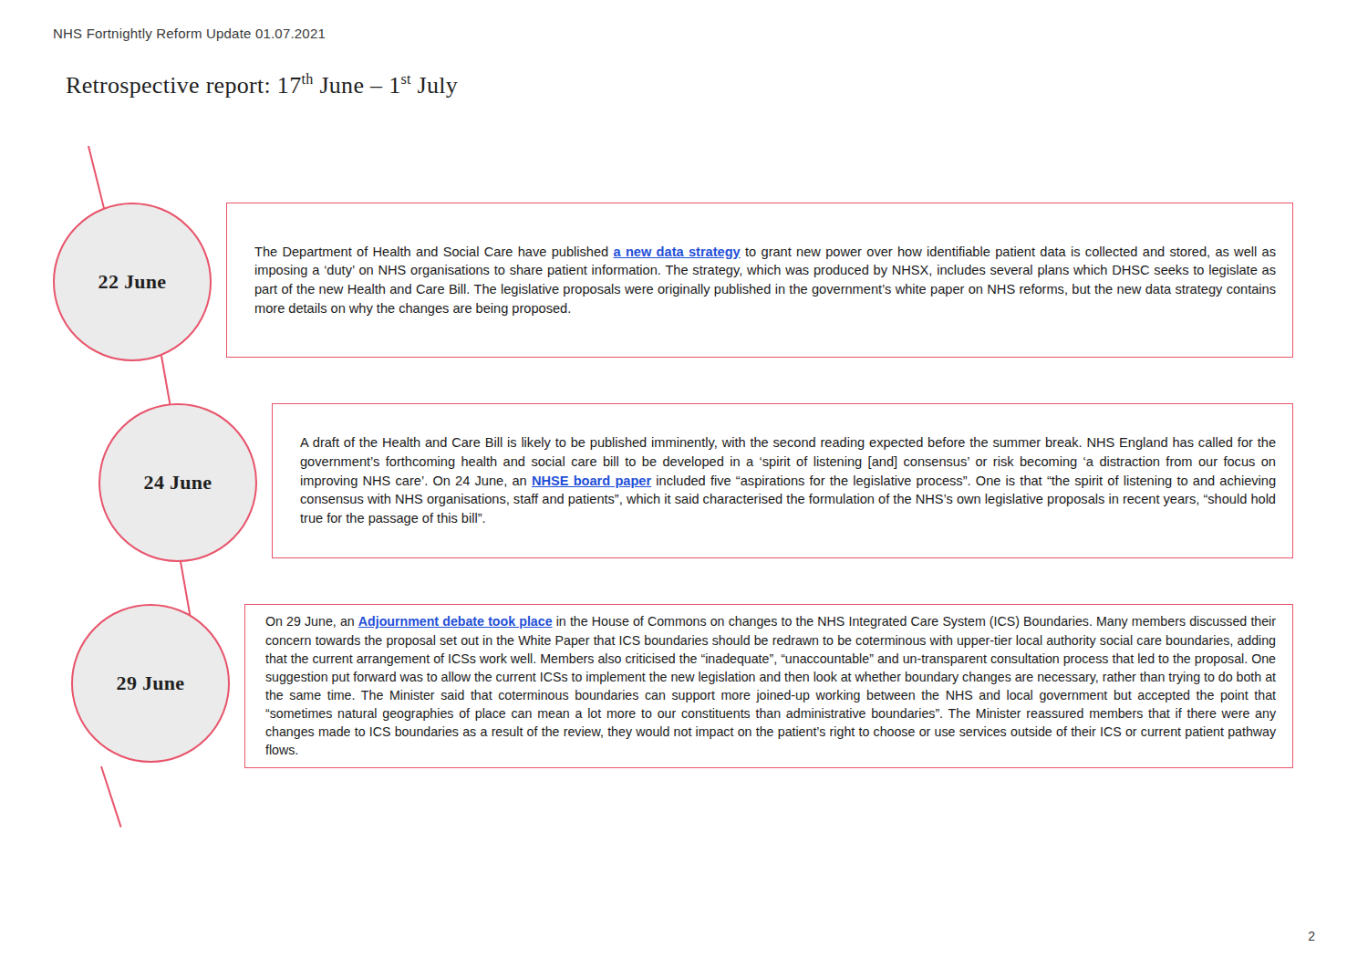NHS Fortnightly Reform Update 01.07.2021
Retrospective report: 17th June – 1st July
22 June
The Department of Health and Social Care have published a new data strategy to grant new power over how identifiable patient data is collected and stored, as well as imposing a ‘duty’ on NHS organisations to share patient information. The strategy, which was produced by NHSX, includes several plans which DHSC seeks to legislate as part of the new Health and Care Bill. The legislative proposals were originally published in the government’s white paper on NHS reforms, but the new data strategy contains more details on why the changes are being proposed.
24 June
A draft of the Health and Care Bill is likely to be published imminently, with the second reading expected before the summer break. NHS England has called for the government’s forthcoming health and social care bill to be developed in a ‘spirit of listening [and] consensus’ or risk becoming ‘a distraction from our focus on improving NHS care’. On 24 June, an NHSE board paper included five “aspirations for the legislative process”. One is that “the spirit of listening to and achieving consensus with NHS organisations, staff and patients”, which it said characterised the formulation of the NHS’s own legislative proposals in recent years, “should hold true for the passage of this bill”.
29 June
On 29 June, an Adjournment debate took place in the House of Commons on changes to the NHS Integrated Care System (ICS) Boundaries. Many members discussed their concern towards the proposal set out in the White Paper that ICS boundaries should be redrawn to be coterminous with upper-tier local authority social care boundaries, adding that the current arrangement of ICSs work well. Members also criticised the “inadequate”, “unaccountable” and un-transparent consultation process that led to the proposal. One suggestion put forward was to allow the current ICSs to implement the new legislation and then look at whether boundary changes are necessary, rather than trying to do both at the same time. The Minister said that coterminous boundaries can support more joined-up working between the NHS and local government but accepted the point that “sometimes natural geographies of place can mean a lot more to our constituents than administrative boundaries”. The Minister reassured members that if there were any changes made to ICS boundaries as a result of the review, they would not impact on the patient’s right to choose or use services outside of their ICS or current patient pathway flows.
2